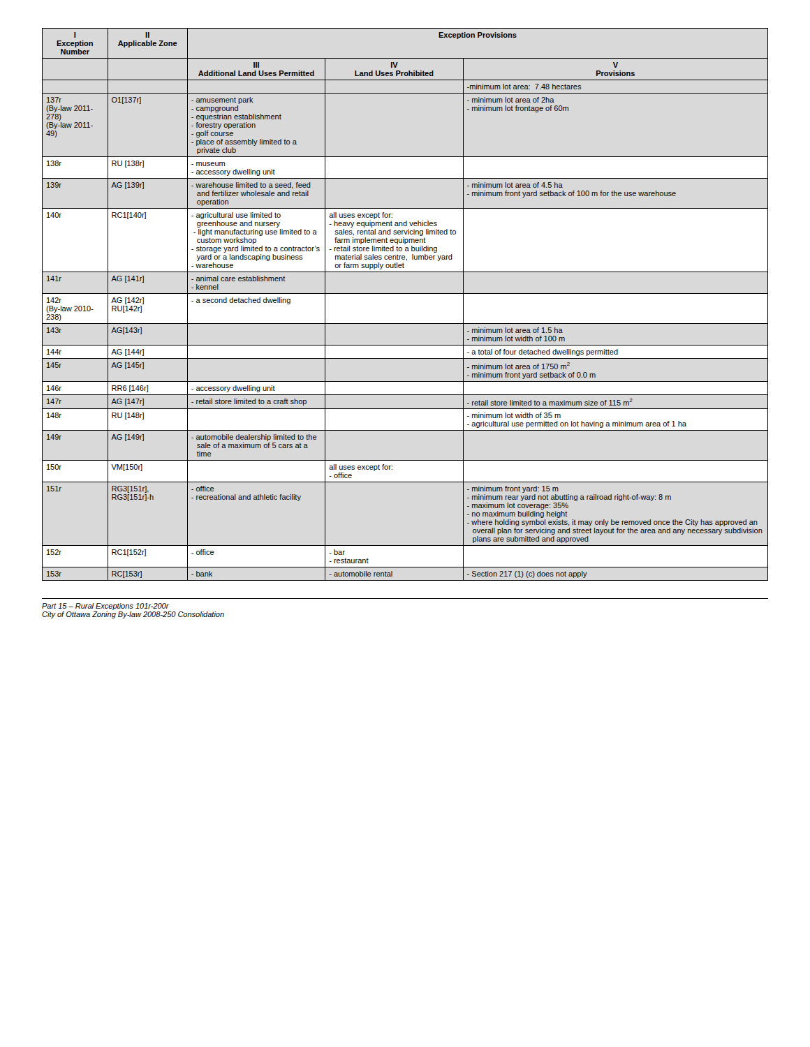| I Exception Number | II Applicable Zone | Exception Provisions |
| --- | --- | --- |
| | | III Additional Land Uses Permitted | IV Land Uses Prohibited | V Provisions |
| | | | | -minimum lot area: 7.48 hectares |
| 137r (By-law 2011-278) (By-law 2011-49) | O1[137r] | - amusement park - campground - equestrian establishment - forestry operation - golf course - place of assembly limited to a private club | | - minimum lot area of 2ha - minimum lot frontage of 60m |
| 138r | RU [138r] | - museum - accessory dwelling unit | | |
| 139r | AG [139r] | - warehouse limited to a seed, feed and fertilizer wholesale and retail operation | | - minimum lot area of 4.5 ha - minimum front yard setback of 100 m for the use warehouse |
| 140r | RC1[140r] | - agricultural use limited to greenhouse and nursery - light manufacturing use limited to a custom workshop - storage yard limited to a contractor’s yard or a landscaping business - warehouse | all uses except for: - heavy equipment and vehicles sales, rental and servicing limited to farm implement equipment - retail store limited to a building material sales centre, lumber yard or farm supply outlet | |
| 141r | AG [141r] | - animal care establishment - kennel | | |
| 142r (By-law 2010-238) | AG [142r] RU[142r] | - a second detached dwelling | | |
| 143r | AG[143r] | | | - minimum lot area of 1.5 ha - minimum lot width of 100 m |
| 144r | AG [144r] | | | - a total of four detached dwellings permitted |
| 145r | AG [145r] | | | - minimum lot area of 1750 m 2 - minimum front yard setback of 0.0 m |
| 146r | RR6 [146r] | - accessory dwelling unit | | |
| 147r | AG [147r] | - retail store limited to a craft shop | | - retail store limited to a maximum size of 115 m 2 |
| 148r | RU [148r] | | | - minimum lot width of 35 m - agricultural use permitted on lot having a minimum area of 1 ha |
| 149r | AG [149r] | - automobile dealership limited to the sale of a maximum of 5 cars at a time | | |
| 150r | VM[150r] | | all uses except for: - office | |
| 151r | RG3[151r], RG3[151r]-h | - office - recreational and athletic facility | | - minimum front yard: 15 m - minimum rear yard not abutting a railroad right-of-way: 8 m - maximum lot coverage: 35% - no maximum building height - where holding symbol exists, it may only be removed once the City has approved an overall plan for servicing and street layout for the area and any necessary subdivision plans are submitted and approved |
| 152r | RC1[152r] | - office | - bar - restaurant | |
| 153r | RC[153r] | - bank | - automobile rental | - Section 217 (1) (c) does not apply |
Part 15 – Rural Exceptions 101r-200r
City of Ottawa Zoning By-law 2008-250 Consolidation